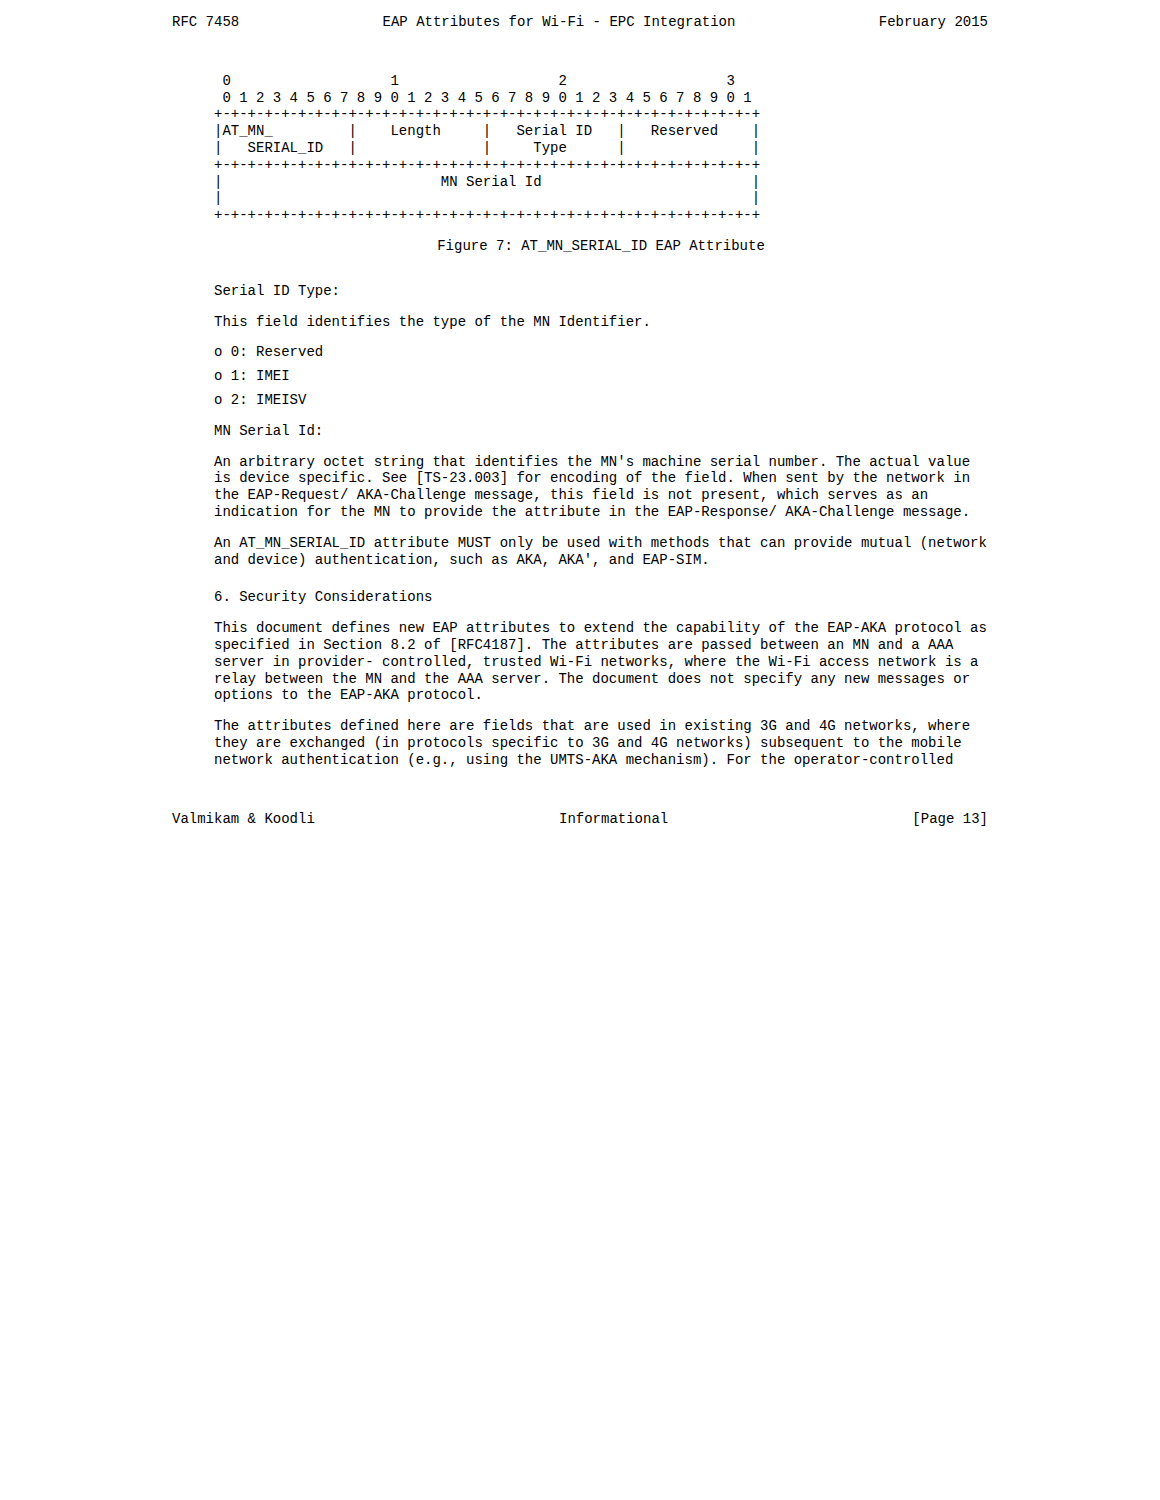RFC 7458 EAP Attributes for Wi-Fi - EPC Integration February 2015
 0                   1                   2                   3
 0 1 2 3 4 5 6 7 8 9 0 1 2 3 4 5 6 7 8 9 0 1 2 3 4 5 6 7 8 9 0 1
+-+-+-+-+-+-+-+-+-+-+-+-+-+-+-+-+-+-+-+-+-+-+-+-+-+-+-+-+-+-+-+-+
|AT_MN_         |    Length     |   Serial ID   |   Reserved    |
|   SERIAL_ID   |               |     Type      |               |
+-+-+-+-+-+-+-+-+-+-+-+-+-+-+-+-+-+-+-+-+-+-+-+-+-+-+-+-+-+-+-+-+
|                          MN Serial Id                         |
|                                                               |
+-+-+-+-+-+-+-+-+-+-+-+-+-+-+-+-+-+-+-+-+-+-+-+-+-+-+-+-+-+-+-+-+
Figure 7: AT_MN_SERIAL_ID EAP Attribute
Serial ID Type:
This field identifies the type of the MN Identifier.
0: Reserved
1: IMEI
2: IMEISV
MN Serial Id:
An arbitrary octet string that identifies the MN's machine serial number. The actual value is device specific. See [TS-23.003] for encoding of the field. When sent by the network in the EAP-Request/ AKA-Challenge message, this field is not present, which serves as an indication for the MN to provide the attribute in the EAP-Response/ AKA-Challenge message.
An AT_MN_SERIAL_ID attribute MUST only be used with methods that can provide mutual (network and device) authentication, such as AKA, AKA', and EAP-SIM.
6. Security Considerations
This document defines new EAP attributes to extend the capability of the EAP-AKA protocol as specified in Section 8.2 of [RFC4187]. The attributes are passed between an MN and a AAA server in provider- controlled, trusted Wi-Fi networks, where the Wi-Fi access network is a relay between the MN and the AAA server. The document does not specify any new messages or options to the EAP-AKA protocol.
The attributes defined here are fields that are used in existing 3G and 4G networks, where they are exchanged (in protocols specific to 3G and 4G networks) subsequent to the mobile network authentication (e.g., using the UMTS-AKA mechanism). For the operator-controlled
Valmikam & Koodli Informational [Page 13]